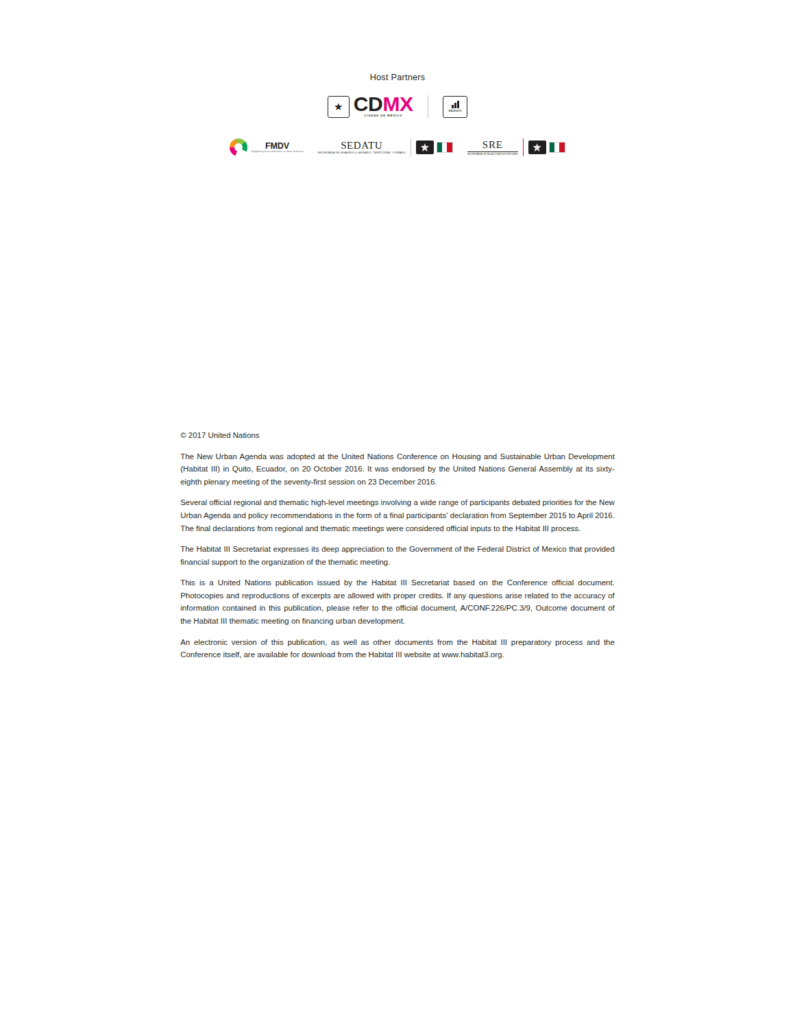Host Partners
★ CD MX Ciudad de México
SEDUVI
FMDV Supporting local authorities in urban financing
SEDATU Secretaría de Desarrollo Agrario, Territorial y Urbano
SRE Secretaría de Relaciones Exteriores
© 2017 United Nations
The New Urban Agenda was adopted at the United Nations Conference on Housing and Sustainable Urban Development (Habitat III) in Quito, Ecuador, on 20 October 2016. It was endorsed by the United Nations General Assembly at its sixty-eighth plenary meeting of the seventy-first session on 23 December 2016.
Several official regional and thematic high-level meetings involving a wide range of participants debated priorities for the New Urban Agenda and policy recommendations in the form of a final participants’ declaration from September 2015 to April 2016. The final declarations from regional and thematic meetings were considered official inputs to the Habitat III process.
The Habitat III Secretariat expresses its deep appreciation to the Government of the Federal District of Mexico that provided financial support to the organization of the thematic meeting.
This is a United Nations publication issued by the Habitat III Secretariat based on the Conference official document. Photocopies and reproductions of excerpts are allowed with proper credits. If any questions arise related to the accuracy of information contained in this publication, please refer to the official document, A/CONF.226/PC.3/9, Outcome document of the Habitat III thematic meeting on financing urban development.
An electronic version of this publication, as well as other documents from the Habitat III preparatory process and the Conference itself, are available for download from the Habitat III website at www.habitat3.org.